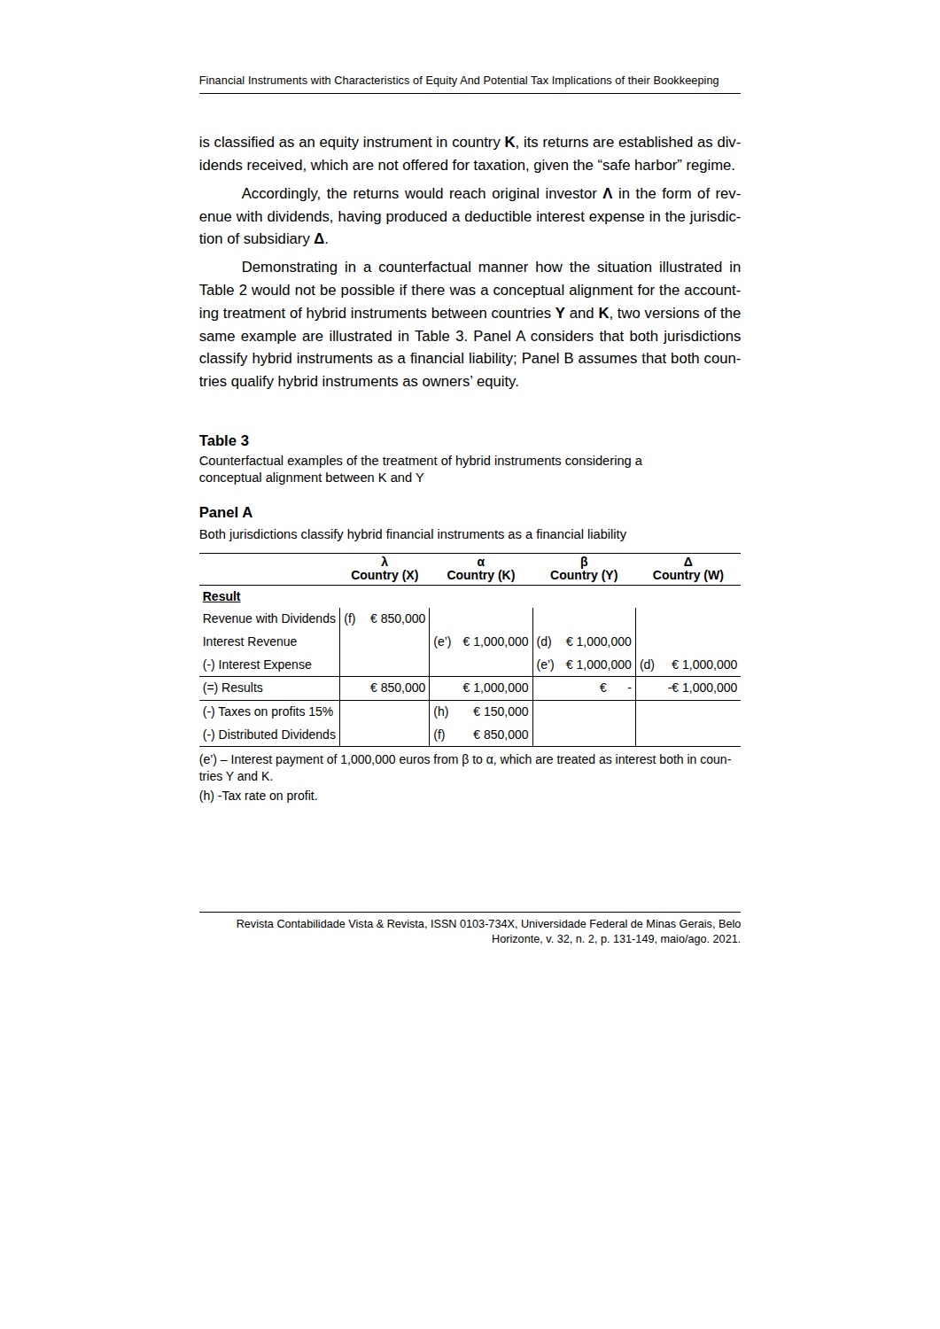Financial Instruments with Characteristics of Equity And Potential Tax Implications of their Bookkeeping
is classified as an equity instrument in country K, its returns are established as dividends received, which are not offered for taxation, given the “safe harbor” regime.
Accordingly, the returns would reach original investor Λ in the form of revenue with dividends, having produced a deductible interest expense in the jurisdiction of subsidiary Δ.
Demonstrating in a counterfactual manner how the situation illustrated in Table 2 would not be possible if there was a conceptual alignment for the accounting treatment of hybrid instruments between countries Y and K, two versions of the same example are illustrated in Table 3. Panel A considers that both jurisdictions classify hybrid instruments as a financial liability; Panel B assumes that both countries qualify hybrid instruments as owners’ equity.
Table 3
Counterfactual examples of the treatment of hybrid instruments considering a
conceptual alignment between K and Y
Panel A
Both jurisdictions classify hybrid financial instruments as a financial liability
| | λ Country (X) | α Country (K) | β Country (Y) | Δ Country (W) |
| --- | --- | --- | --- | --- |
| Result | | | | | | | | |
| Revenue with Dividends | (f) | € 850,000 | | | | | | |
| Interest Revenue | | | (e’) | € 1,000,000 | (d) | € 1,000,000 | | |
| (-) Interest Expense | | | | | (e’) | € 1,000,000 | (d) | € 1,000,000 |
| (=) Results | | € 850,000 | | € 1,000,000 | | € - | | -€ 1,000,000 |
| (-) Taxes on profits 15% | | | (h) | € 150,000 | | | | |
| (-) Distributed Dividends | | | (f) | € 850,000 | | | | |
(e’) – Interest payment of 1,000,000 euros from β to α, which are treated as interest both in countries Y and K.
(h) -Tax rate on profit.
Revista Contabilidade Vista & Revista, ISSN 0103-734X, Universidade Federal de Minas Gerais, Belo
Horizonte, v. 32, n. 2, p. 131-149, maio/ago. 2021.